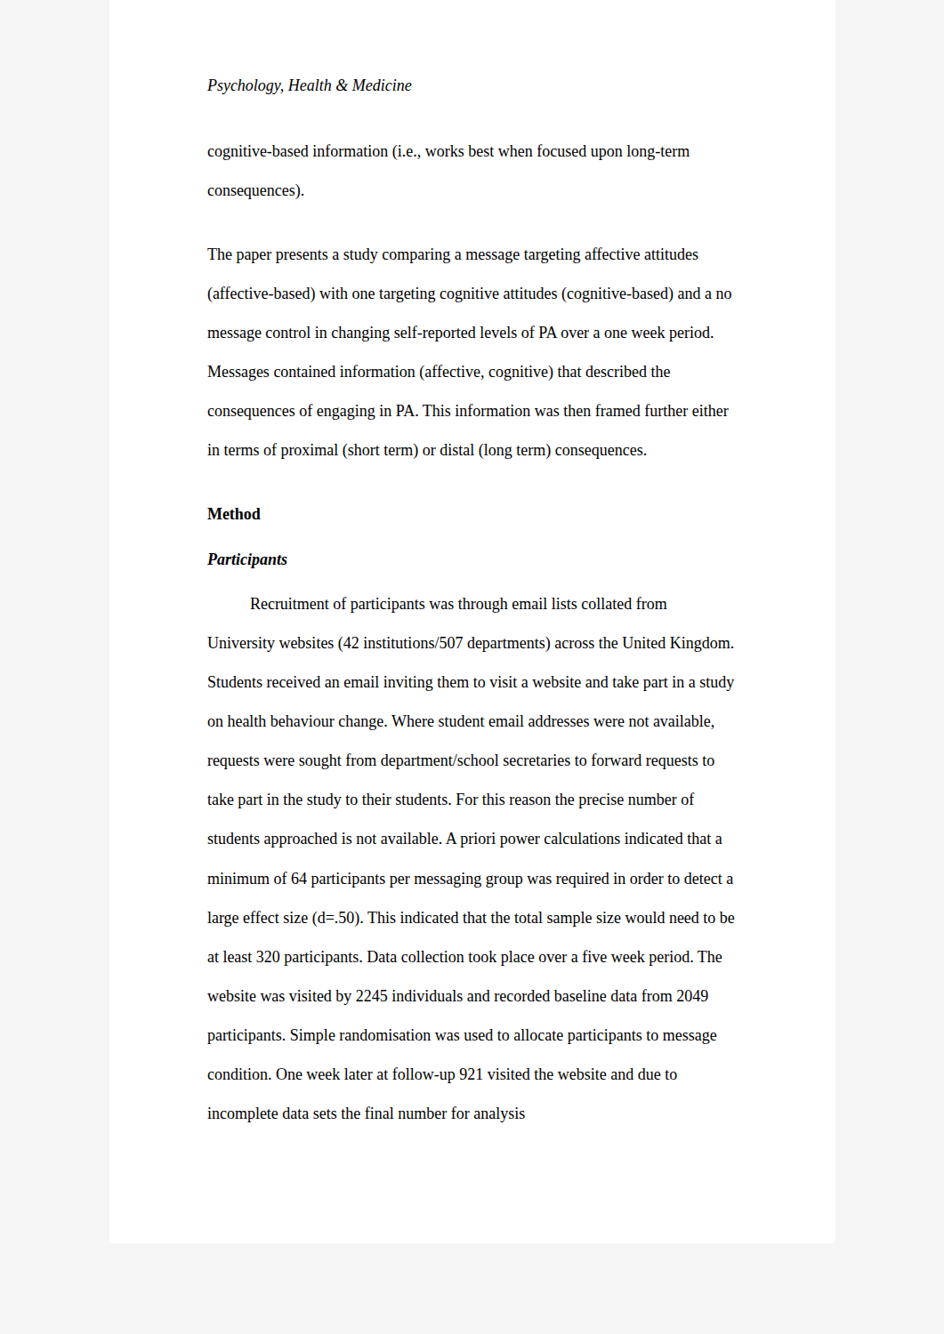Psychology, Health & Medicine
cognitive-based information (i.e., works best when focused upon long-term consequences).
The paper presents a study comparing a message targeting affective attitudes (affective-based) with one targeting cognitive attitudes (cognitive-based) and a no message control in changing self-reported levels of PA over a one week period. Messages contained information (affective, cognitive) that described the consequences of engaging in PA. This information was then framed further either in terms of proximal (short term) or distal (long term) consequences.
Method
Participants
Recruitment of participants was through email lists collated from University websites (42 institutions/507 departments) across the United Kingdom. Students received an email inviting them to visit a website and take part in a study on health behaviour change. Where student email addresses were not available, requests were sought from department/school secretaries to forward requests to take part in the study to their students. For this reason the precise number of students approached is not available. A priori power calculations indicated that a minimum of 64 participants per messaging group was required in order to detect a large effect size (d=.50). This indicated that the total sample size would need to be at least 320 participants. Data collection took place over a five week period. The website was visited by 2245 individuals and recorded baseline data from 2049 participants. Simple randomisation was used to allocate participants to message condition. One week later at follow-up 921 visited the website and due to incomplete data sets the final number for analysis